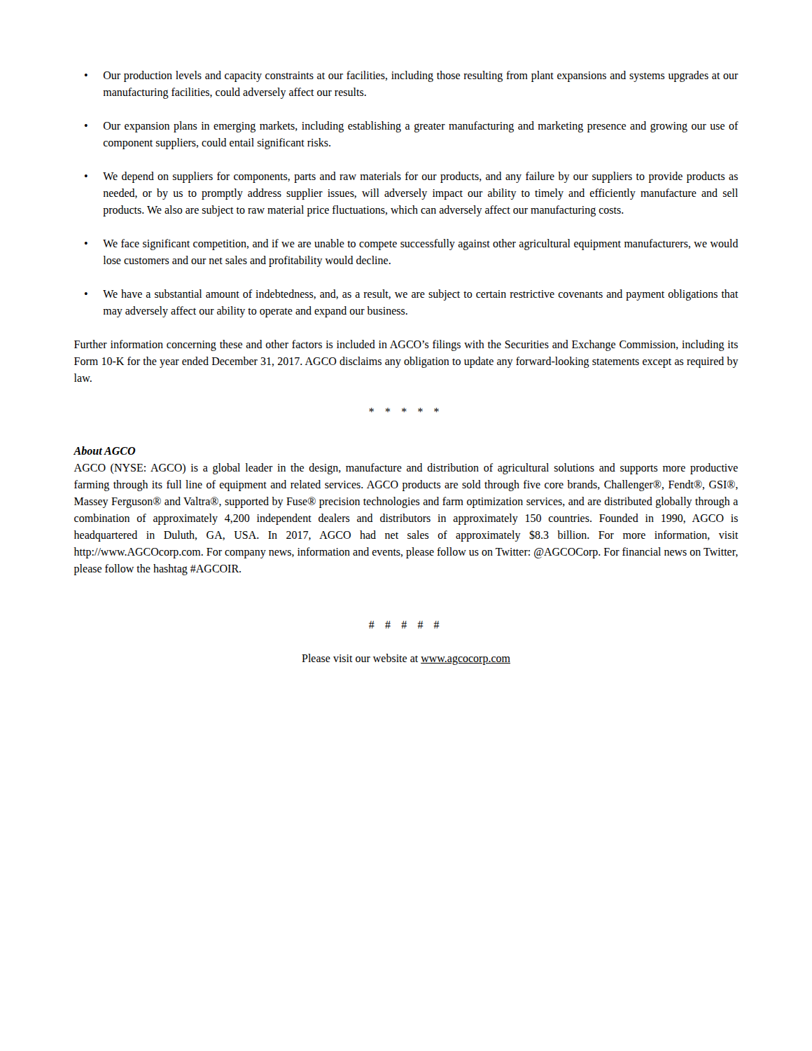Our production levels and capacity constraints at our facilities, including those resulting from plant expansions and systems upgrades at our manufacturing facilities, could adversely affect our results.
Our expansion plans in emerging markets, including establishing a greater manufacturing and marketing presence and growing our use of component suppliers, could entail significant risks.
We depend on suppliers for components, parts and raw materials for our products, and any failure by our suppliers to provide products as needed, or by us to promptly address supplier issues, will adversely impact our ability to timely and efficiently manufacture and sell products. We also are subject to raw material price fluctuations, which can adversely affect our manufacturing costs.
We face significant competition, and if we are unable to compete successfully against other agricultural equipment manufacturers, we would lose customers and our net sales and profitability would decline.
We have a substantial amount of indebtedness, and, as a result, we are subject to certain restrictive covenants and payment obligations that may adversely affect our ability to operate and expand our business.
Further information concerning these and other factors is included in AGCO’s filings with the Securities and Exchange Commission, including its Form 10-K for the year ended December 31, 2017. AGCO disclaims any obligation to update any forward-looking statements except as required by law.
* * * * *
About AGCO
AGCO (NYSE: AGCO) is a global leader in the design, manufacture and distribution of agricultural solutions and supports more productive farming through its full line of equipment and related services. AGCO products are sold through five core brands, Challenger®, Fendt®, GSI®, Massey Ferguson® and Valtra®, supported by Fuse® precision technologies and farm optimization services, and are distributed globally through a combination of approximately 4,200 independent dealers and distributors in approximately 150 countries. Founded in 1990, AGCO is headquartered in Duluth, GA, USA. In 2017, AGCO had net sales of approximately $8.3 billion. For more information, visit http://www.AGCOcorp.com. For company news, information and events, please follow us on Twitter: @AGCOCorp. For financial news on Twitter, please follow the hashtag #AGCOIR.
# # # # #
Please visit our website at www.agcocorp.com